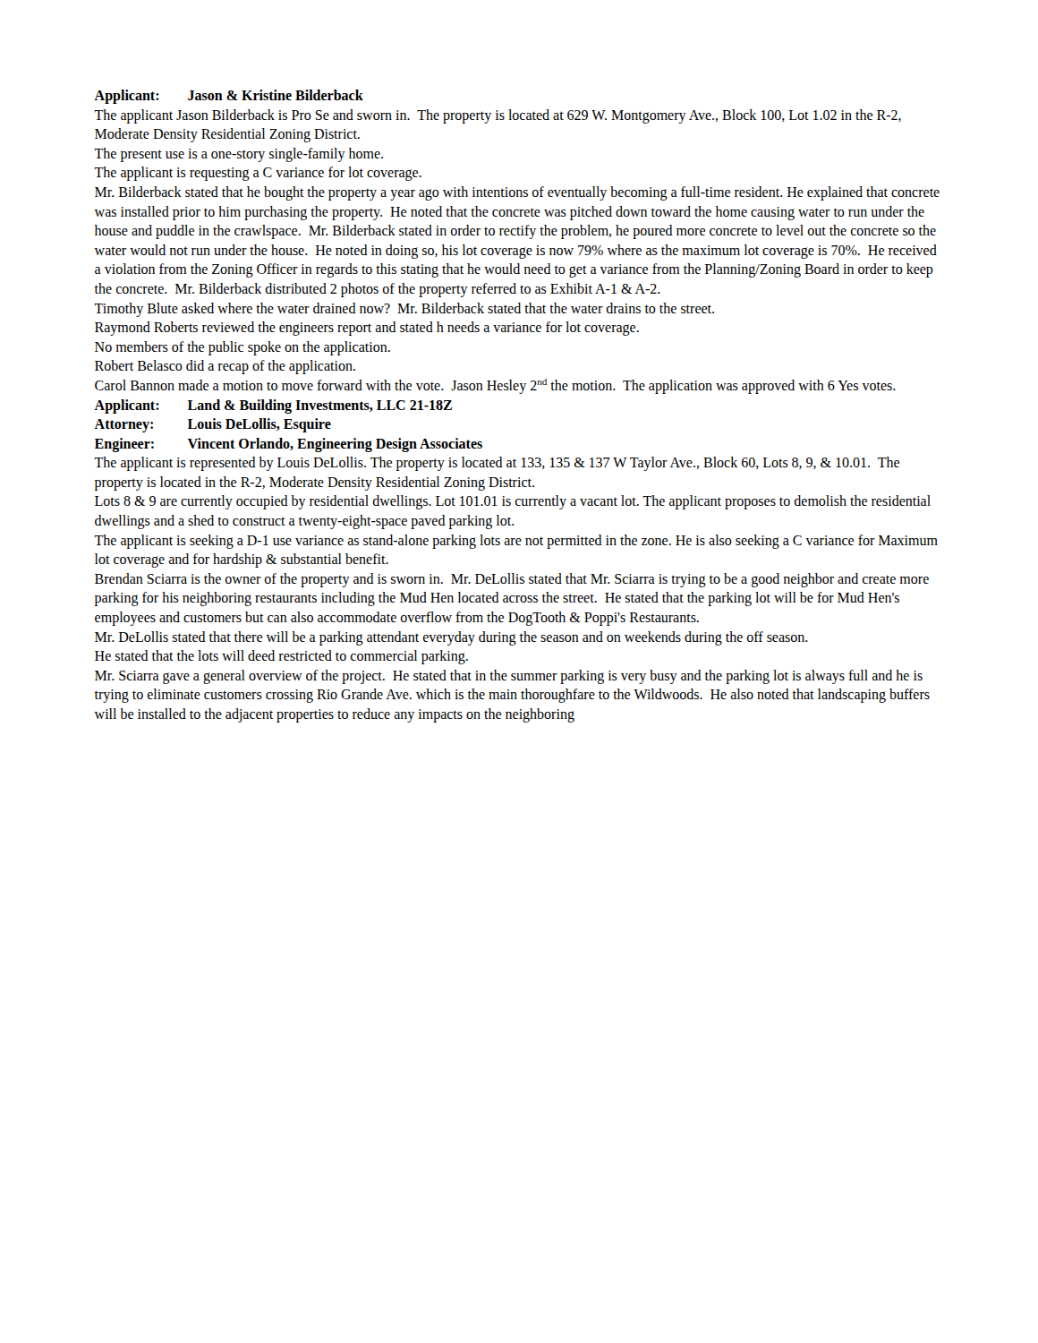Applicant: Jason & Kristine Bilderback
The applicant Jason Bilderback is Pro Se and sworn in. The property is located at 629 W. Montgomery Ave., Block 100, Lot 1.02 in the R-2, Moderate Density Residential Zoning District.
The present use is a one-story single-family home.
The applicant is requesting a C variance for lot coverage.
Mr. Bilderback stated that he bought the property a year ago with intentions of eventually becoming a full-time resident. He explained that concrete was installed prior to him purchasing the property. He noted that the concrete was pitched down toward the home causing water to run under the house and puddle in the crawlspace. Mr. Bilderback stated in order to rectify the problem, he poured more concrete to level out the concrete so the water would not run under the house. He noted in doing so, his lot coverage is now 79% where as the maximum lot coverage is 70%. He received a violation from the Zoning Officer in regards to this stating that he would need to get a variance from the Planning/Zoning Board in order to keep the concrete. Mr. Bilderback distributed 2 photos of the property referred to as Exhibit A-1 & A-2.
Timothy Blute asked where the water drained now? Mr. Bilderback stated that the water drains to the street.
Raymond Roberts reviewed the engineers report and stated h needs a variance for lot coverage.
No members of the public spoke on the application.
Robert Belasco did a recap of the application.
Carol Bannon made a motion to move forward with the vote. Jason Hesley 2nd the motion. The application was approved with 6 Yes votes.
Applicant: Land & Building Investments, LLC 21-18Z
Attorney: Louis DeLollis, Esquire
Engineer: Vincent Orlando, Engineering Design Associates
The applicant is represented by Louis DeLollis. The property is located at 133, 135 & 137 W Taylor Ave., Block 60, Lots 8, 9, & 10.01. The property is located in the R-2, Moderate Density Residential Zoning District.
Lots 8 & 9 are currently occupied by residential dwellings. Lot 101.01 is currently a vacant lot. The applicant proposes to demolish the residential dwellings and a shed to construct a twenty-eight-space paved parking lot.
The applicant is seeking a D-1 use variance as stand-alone parking lots are not permitted in the zone. He is also seeking a C variance for Maximum lot coverage and for hardship & substantial benefit.
Brendan Sciarra is the owner of the property and is sworn in. Mr. DeLollis stated that Mr. Sciarra is trying to be a good neighbor and create more parking for his neighboring restaurants including the Mud Hen located across the street. He stated that the parking lot will be for Mud Hen's employees and customers but can also accommodate overflow from the DogTooth & Poppi's Restaurants.
Mr. DeLollis stated that there will be a parking attendant everyday during the season and on weekends during the off season.
He stated that the lots will deed restricted to commercial parking.
Mr. Sciarra gave a general overview of the project. He stated that in the summer parking is very busy and the parking lot is always full and he is trying to eliminate customers crossing Rio Grande Ave. which is the main thoroughfare to the Wildwoods. He also noted that landscaping buffers will be installed to the adjacent properties to reduce any impacts on the neighboring